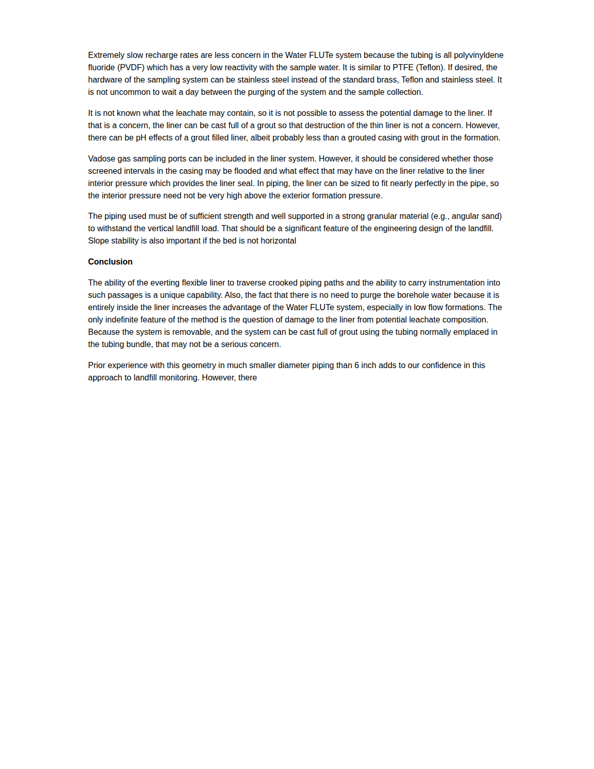Extremely slow recharge rates are less concern in the Water FLUTe system because the tubing is all polyvinyldene fluoride (PVDF) which has a very low reactivity with the sample water. It is similar to PTFE (Teflon). If desired, the hardware of the sampling system can be stainless steel instead of the standard brass, Teflon and stainless steel. It is not uncommon to wait a day between the purging of the system and the sample collection.
It is not known what the leachate may contain, so it is not possible to assess the potential damage to the liner. If that is a concern, the liner can be cast full of a grout so that destruction of the thin liner is not a concern. However, there can be pH effects of a grout filled liner, albeit probably less than a grouted casing with grout in the formation.
Vadose gas sampling ports can be included in the liner system. However, it should be considered whether those screened intervals in the casing may be flooded and what effect that may have on the liner relative to the liner interior pressure which provides the liner seal. In piping, the liner can be sized to fit nearly perfectly in the pipe, so the interior pressure need not be very high above the exterior formation pressure.
The piping used must be of sufficient strength and well supported in a strong granular material (e.g., angular sand) to withstand the vertical landfill load. That should be a significant feature of the engineering design of the landfill. Slope stability is also important if the bed is not horizontal
Conclusion
The ability of the everting flexible liner to traverse crooked piping paths and the ability to carry instrumentation into such passages is a unique capability. Also, the fact that there is no need to purge the borehole water because it is entirely inside the liner increases the advantage of the Water FLUTe system, especially in low flow formations. The only indefinite feature of the method is the question of damage to the liner from potential leachate composition. Because the system is removable, and the system can be cast full of grout using the tubing normally emplaced in the tubing bundle, that may not be a serious concern.
Prior experience with this geometry in much smaller diameter piping than 6 inch adds to our confidence in this approach to landfill monitoring. However, there